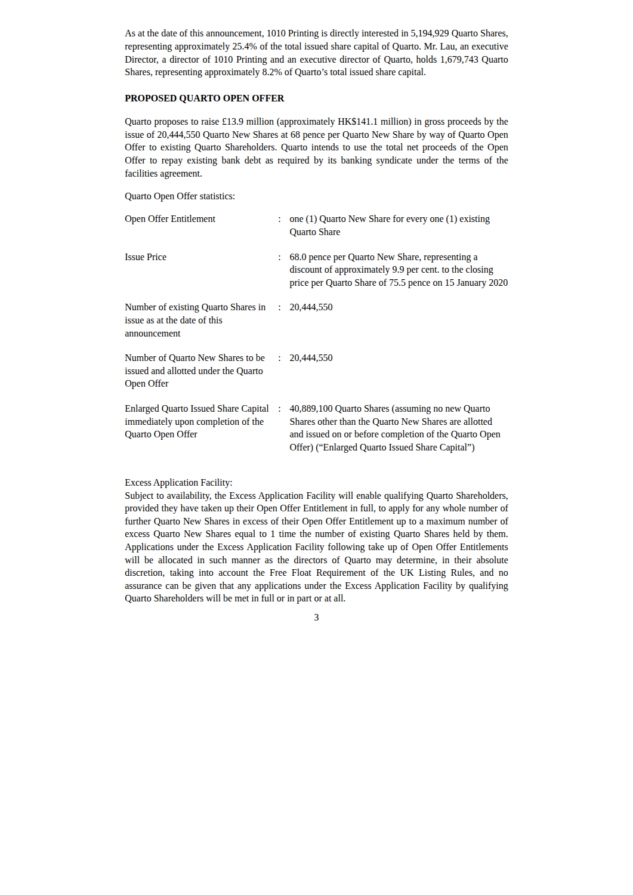As at the date of this announcement, 1010 Printing is directly interested in 5,194,929 Quarto Shares, representing approximately 25.4% of the total issued share capital of Quarto. Mr. Lau, an executive Director, a director of 1010 Printing and an executive director of Quarto, holds 1,679,743 Quarto Shares, representing approximately 8.2% of Quarto’s total issued share capital.
Proposed Quarto Open Offer
Quarto proposes to raise £13.9 million (approximately HK$141.1 million) in gross proceeds by the issue of 20,444,550 Quarto New Shares at 68 pence per Quarto New Share by way of Quarto Open Offer to existing Quarto Shareholders. Quarto intends to use the total net proceeds of the Open Offer to repay existing bank debt as required by its banking syndicate under the terms of the facilities agreement.
Quarto Open Offer statistics:
| Open Offer Entitlement | : | one (1) Quarto New Share for every one (1) existing Quarto Share |
| Issue Price | : | 68.0 pence per Quarto New Share, representing a discount of approximately 9.9 per cent. to the closing price per Quarto Share of 75.5 pence on 15 January 2020 |
| Number of existing Quarto Shares in issue as at the date of this announcement | : | 20,444,550 |
| Number of Quarto New Shares to be issued and allotted under the Quarto Open Offer | : | 20,444,550 |
| Enlarged Quarto Issued Share Capital immediately upon completion of the Quarto Open Offer | : | 40,889,100 Quarto Shares (assuming no new Quarto Shares other than the Quarto New Shares are allotted and issued on or before completion of the Quarto Open Offer) (“Enlarged Quarto Issued Share Capital”) |
Excess Application Facility:
Subject to availability, the Excess Application Facility will enable qualifying Quarto Shareholders, provided they have taken up their Open Offer Entitlement in full, to apply for any whole number of further Quarto New Shares in excess of their Open Offer Entitlement up to a maximum number of excess Quarto New Shares equal to 1 time the number of existing Quarto Shares held by them. Applications under the Excess Application Facility following take up of Open Offer Entitlements will be allocated in such manner as the directors of Quarto may determine, in their absolute discretion, taking into account the Free Float Requirement of the UK Listing Rules, and no assurance can be given that any applications under the Excess Application Facility by qualifying Quarto Shareholders will be met in full or in part or at all.
3